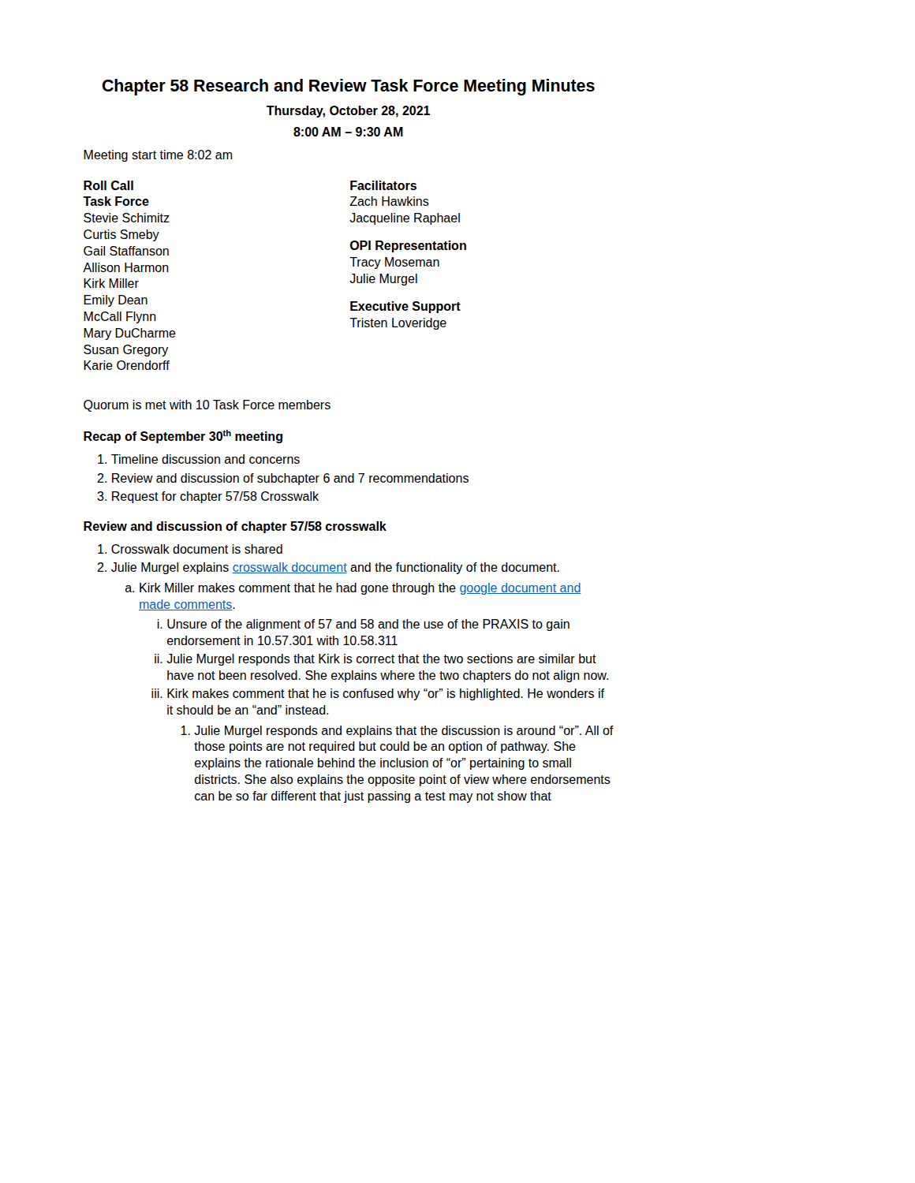Chapter 58 Research and Review Task Force Meeting Minutes
Thursday, October 28, 2021
8:00 AM – 9:30 AM
Meeting start time 8:02 am
Roll Call
Task Force
Stevie Schimitz
Curtis Smeby
Gail Staffanson
Allison Harmon
Kirk Miller
Emily Dean
McCall Flynn
Mary DuCharme
Susan Gregory
Karie Orendorff
Facilitators
Zach Hawkins
Jacqueline Raphael
OPI Representation
Tracy Moseman
Julie Murgel
Executive Support
Tristen Loveridge
Quorum is met with 10 Task Force members
Recap of September 30th meeting
Timeline discussion and concerns
Review and discussion of subchapter 6 and 7 recommendations
Request for chapter 57/58 Crosswalk
Review and discussion of chapter 57/58 crosswalk
Crosswalk document is shared
Julie Murgel explains crosswalk document and the functionality of the document.
Kirk Miller makes comment that he had gone through the google document and made comments.
Unsure of the alignment of 57 and 58 and the use of the PRAXIS to gain endorsement in 10.57.301 with 10.58.311
Julie Murgel responds that Kirk is correct that the two sections are similar but have not been resolved. She explains where the two chapters do not align now.
Kirk makes comment that he is confused why “or” is highlighted. He wonders if it should be an “and” instead.
Julie Murgel responds and explains that the discussion is around “or”. All of those points are not required but could be an option of pathway. She explains the rationale behind the inclusion of “or” pertaining to small districts. She also explains the opposite point of view where endorsements can be so far different that just passing a test may not show that